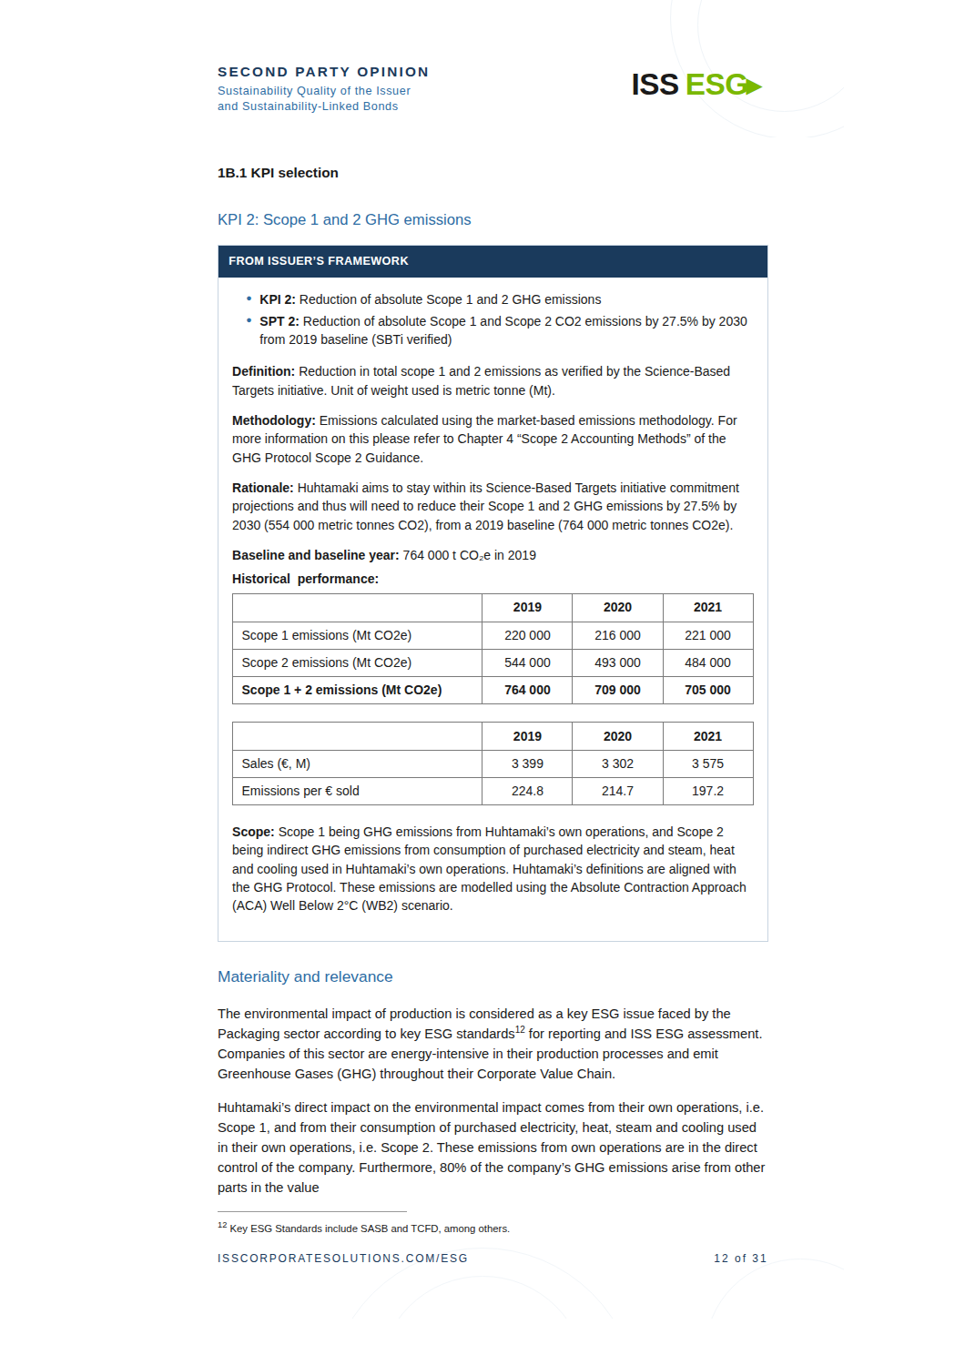SECOND PARTY OPINION
Sustainability Quality of the Issuer
and Sustainability-Linked Bonds
ISS ESG▸
1B.1 KPI selection
KPI 2: Scope 1 and 2 GHG emissions
FROM ISSUER’S FRAMEWORK
KPI 2: Reduction of absolute Scope 1 and 2 GHG emissions
SPT 2: Reduction of absolute Scope 1 and Scope 2 CO2 emissions by 27.5% by 2030 from 2019 baseline (SBTi verified)
Definition: Reduction in total scope 1 and 2 emissions as verified by the Science-Based Targets initiative. Unit of weight used is metric tonne (Mt).
Methodology: Emissions calculated using the market-based emissions methodology. For more information on this please refer to Chapter 4 “Scope 2 Accounting Methods” of the GHG Protocol Scope 2 Guidance.
Rationale: Huhtamaki aims to stay within its Science-Based Targets initiative commitment projections and thus will need to reduce their Scope 1 and 2 GHG emissions by 27.5% by 2030 (554 000 metric tonnes CO2), from a 2019 baseline (764 000 metric tonnes CO2e).
Baseline and baseline year: 764 000 t CO₂e in 2019
Historical performance:
| | 2019 | 2020 | 2021 |
| Scope 1 emissions (Mt CO2e) | 220 000 | 216 000 | 221 000 |
| Scope 2 emissions (Mt CO2e) | 544 000 | 493 000 | 484 000 |
| Scope 1 + 2 emissions (Mt CO2e) | 764 000 | 709 000 | 705 000 |
| | 2019 | 2020 | 2021 |
| Sales (€, M) | 3 399 | 3 302 | 3 575 |
| Emissions per € sold | 224.8 | 214.7 | 197.2 |
Scope: Scope 1 being GHG emissions from Huhtamaki’s own operations, and Scope 2 being indirect GHG emissions from consumption of purchased electricity and steam, heat and cooling used in Huhtamaki’s own operations. Huhtamaki’s definitions are aligned with the GHG Protocol. These emissions are modelled using the Absolute Contraction Approach (ACA) Well Below 2°C (WB2) scenario.
Materiality and relevance
The environmental impact of production is considered as a key ESG issue faced by the Packaging sector according to key ESG standards12 for reporting and ISS ESG assessment. Companies of this sector are energy-intensive in their production processes and emit Greenhouse Gases (GHG) throughout their Corporate Value Chain.
Huhtamaki’s direct impact on the environmental impact comes from their own operations, i.e. Scope 1, and from their consumption of purchased electricity, heat, steam and cooling used in their own operations, i.e. Scope 2. These emissions from own operations are in the direct control of the company. Furthermore, 80% of the company’s GHG emissions arise from other parts in the value
12 Key ESG Standards include SASB and TCFD, among others.
ISSCORPORATESOLUTIONS.COM/ESG
12 of 31